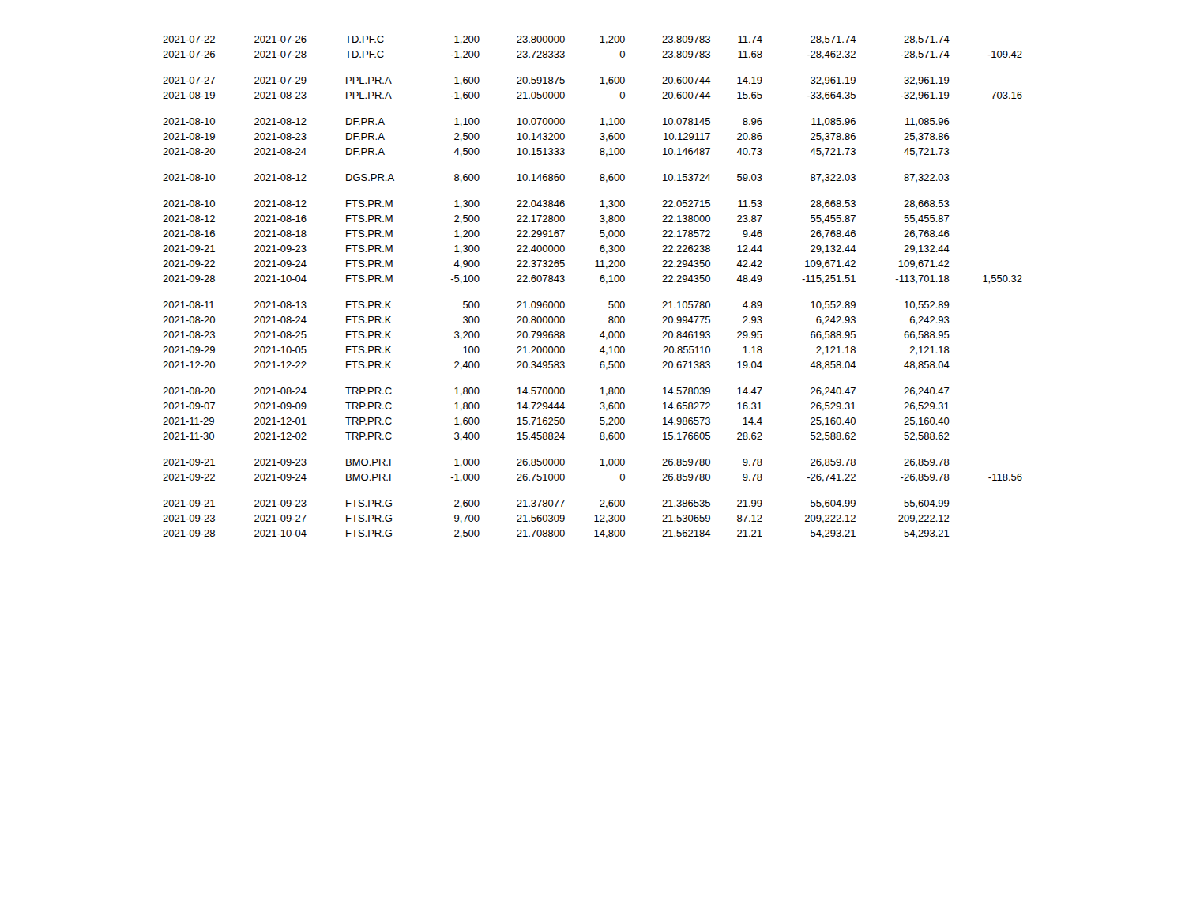| 2021-07-22 | 2021-07-26 | TD.PF.C | 1,200 | 23.800000 | 1,200 | 23.809783 | 11.74 | 28,571.74 | 28,571.74 | |
| 2021-07-26 | 2021-07-28 | TD.PF.C | -1,200 | 23.728333 | 0 | 23.809783 | 11.68 | -28,462.32 | -28,571.74 | -109.42 |
| 2021-07-27 | 2021-07-29 | PPL.PR.A | 1,600 | 20.591875 | 1,600 | 20.600744 | 14.19 | 32,961.19 | 32,961.19 | |
| 2021-08-19 | 2021-08-23 | PPL.PR.A | -1,600 | 21.050000 | 0 | 20.600744 | 15.65 | -33,664.35 | -32,961.19 | 703.16 |
| 2021-08-10 | 2021-08-12 | DF.PR.A | 1,100 | 10.070000 | 1,100 | 10.078145 | 8.96 | 11,085.96 | 11,085.96 | |
| 2021-08-19 | 2021-08-23 | DF.PR.A | 2,500 | 10.143200 | 3,600 | 10.129117 | 20.86 | 25,378.86 | 25,378.86 | |
| 2021-08-20 | 2021-08-24 | DF.PR.A | 4,500 | 10.151333 | 8,100 | 10.146487 | 40.73 | 45,721.73 | 45,721.73 | |
| 2021-08-10 | 2021-08-12 | DGS.PR.A | 8,600 | 10.146860 | 8,600 | 10.153724 | 59.03 | 87,322.03 | 87,322.03 | |
| 2021-08-10 | 2021-08-12 | FTS.PR.M | 1,300 | 22.043846 | 1,300 | 22.052715 | 11.53 | 28,668.53 | 28,668.53 | |
| 2021-08-12 | 2021-08-16 | FTS.PR.M | 2,500 | 22.172800 | 3,800 | 22.138000 | 23.87 | 55,455.87 | 55,455.87 | |
| 2021-08-16 | 2021-08-18 | FTS.PR.M | 1,200 | 22.299167 | 5,000 | 22.178572 | 9.46 | 26,768.46 | 26,768.46 | |
| 2021-09-21 | 2021-09-23 | FTS.PR.M | 1,300 | 22.400000 | 6,300 | 22.226238 | 12.44 | 29,132.44 | 29,132.44 | |
| 2021-09-22 | 2021-09-24 | FTS.PR.M | 4,900 | 22.373265 | 11,200 | 22.294350 | 42.42 | 109,671.42 | 109,671.42 | |
| 2021-09-28 | 2021-10-04 | FTS.PR.M | -5,100 | 22.607843 | 6,100 | 22.294350 | 48.49 | -115,251.51 | -113,701.18 | 1,550.32 |
| 2021-08-11 | 2021-08-13 | FTS.PR.K | 500 | 21.096000 | 500 | 21.105780 | 4.89 | 10,552.89 | 10,552.89 | |
| 2021-08-20 | 2021-08-24 | FTS.PR.K | 300 | 20.800000 | 800 | 20.994775 | 2.93 | 6,242.93 | 6,242.93 | |
| 2021-08-23 | 2021-08-25 | FTS.PR.K | 3,200 | 20.799688 | 4,000 | 20.846193 | 29.95 | 66,588.95 | 66,588.95 | |
| 2021-09-29 | 2021-10-05 | FTS.PR.K | 100 | 21.200000 | 4,100 | 20.855110 | 1.18 | 2,121.18 | 2,121.18 | |
| 2021-12-20 | 2021-12-22 | FTS.PR.K | 2,400 | 20.349583 | 6,500 | 20.671383 | 19.04 | 48,858.04 | 48,858.04 | |
| 2021-08-20 | 2021-08-24 | TRP.PR.C | 1,800 | 14.570000 | 1,800 | 14.578039 | 14.47 | 26,240.47 | 26,240.47 | |
| 2021-09-07 | 2021-09-09 | TRP.PR.C | 1,800 | 14.729444 | 3,600 | 14.658272 | 16.31 | 26,529.31 | 26,529.31 | |
| 2021-11-29 | 2021-12-01 | TRP.PR.C | 1,600 | 15.716250 | 5,200 | 14.986573 | 14.4 | 25,160.40 | 25,160.40 | |
| 2021-11-30 | 2021-12-02 | TRP.PR.C | 3,400 | 15.458824 | 8,600 | 15.176605 | 28.62 | 52,588.62 | 52,588.62 | |
| 2021-09-21 | 2021-09-23 | BMO.PR.F | 1,000 | 26.850000 | 1,000 | 26.859780 | 9.78 | 26,859.78 | 26,859.78 | |
| 2021-09-22 | 2021-09-24 | BMO.PR.F | -1,000 | 26.751000 | 0 | 26.859780 | 9.78 | -26,741.22 | -26,859.78 | -118.56 |
| 2021-09-21 | 2021-09-23 | FTS.PR.G | 2,600 | 21.378077 | 2,600 | 21.386535 | 21.99 | 55,604.99 | 55,604.99 | |
| 2021-09-23 | 2021-09-27 | FTS.PR.G | 9,700 | 21.560309 | 12,300 | 21.530659 | 87.12 | 209,222.12 | 209,222.12 | |
| 2021-09-28 | 2021-10-04 | FTS.PR.G | 2,500 | 21.708800 | 14,800 | 21.562184 | 21.21 | 54,293.21 | 54,293.21 | |